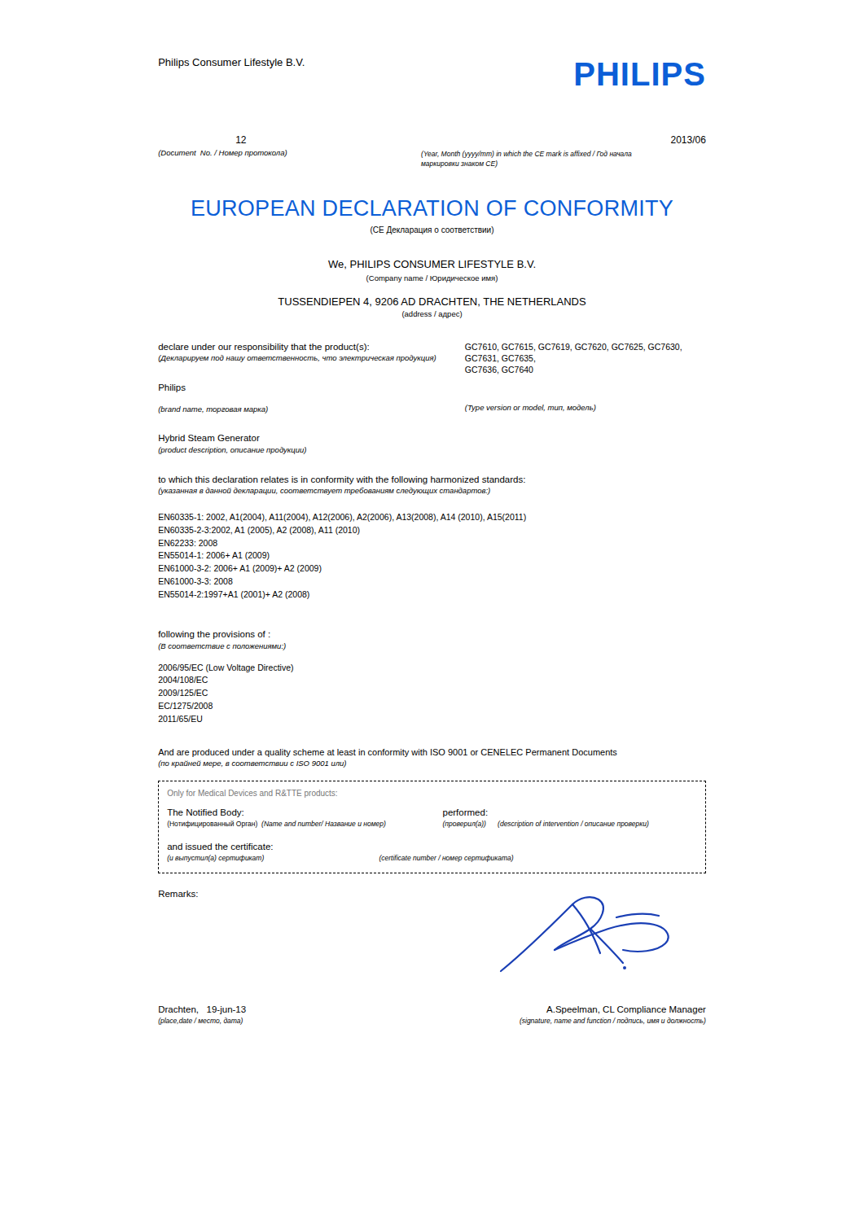Philips Consumer Lifestyle B.V.
PHILIPS
12
(Document No. / Номер протокола)
2013/06
(Year, Month (yyyy/mm) in which the CE mark is affixed / Год начала
маркировки знаком CE)
EUROPEAN DECLARATION OF CONFORMITY
(CE Декларация о соответствии)
We, PHILIPS CONSUMER LIFESTYLE B.V.
(Company name / Юридическое имя)
TUSSENDIEPEN 4, 9206 AD DRACHTEN, THE NETHERLANDS
(address / адрес)
declare under our responsibility that the product(s):
(Декларируем под нашу ответственность, что электрическая продукция)
GC7610, GC7615, GC7619, GC7620, GC7625, GC7630, GC7631, GC7635,
GC7636, GC7640
Philips
(brand name, торговая марка)
(Type version or model, тип, модель)
Hybrid Steam Generator
(product description, описание продукции)
to which this declaration relates is in conformity with the following harmonized standards:
(указанная в данной декларации, соответствует требованиям следующих стандартов:)
EN60335-1: 2002, A1(2004), A11(2004), A12(2006), A2(2006), A13(2008), A14 (2010), A15(2011)
EN60335-2-3:2002, A1 (2005), A2 (2008), A11 (2010)
EN62233: 2008
EN55014-1: 2006+ A1 (2009)
EN61000-3-2: 2006+ A1 (2009)+ A2 (2009)
EN61000-3-3: 2008
EN55014-2:1997+A1 (2001)+ A2 (2008)
following the provisions of :
(В соответствие с положениями:)
2006/95/EC (Low Voltage Directive)
2004/108/EC
2009/125/EC
EC/1275/2008
2011/65/EU
And are produced under a quality scheme at least in conformity with ISO 9001 or CENELEC Permanent Documents
(по крайней мере, в соответствии с ISO 9001 или)
Only for Medical Devices and R&TTE products:
The Notified Body:
(Нотифицированный Орган) (Name and number/ Название и номер)
performed:
(проверил(а)) (description of intervention / описание проверки)
and issued the certificate:
(и выпустил(а) сертификат)
(certificate number / номер сертификата)
Remarks:
Drachten, 19-jun-13
(place,date / место, дата)
A.Speelman, CL Compliance Manager
(signature, name and function / подпись, имя и должность)